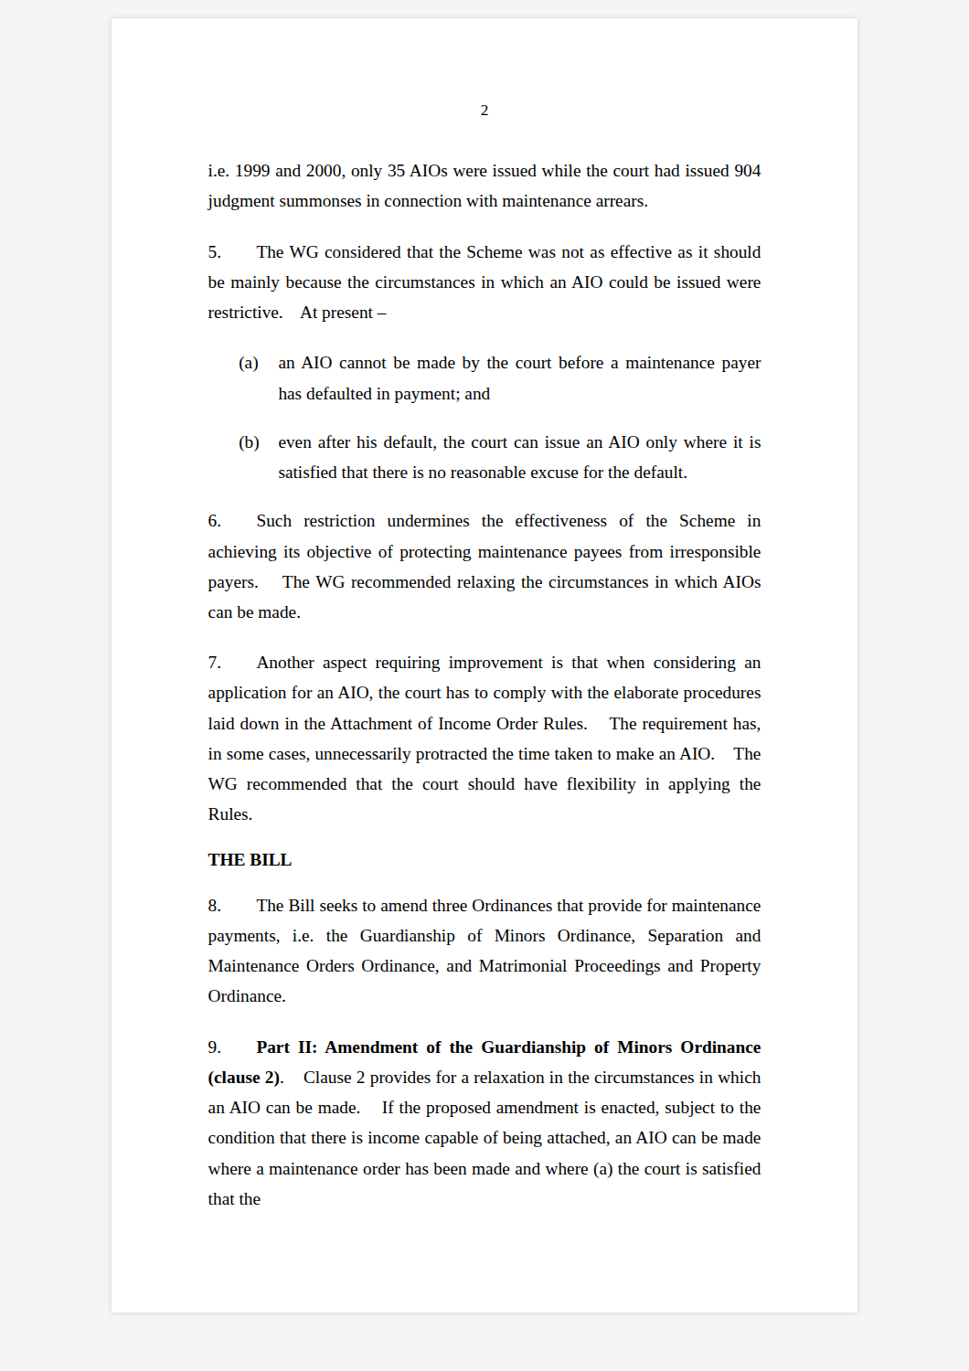2
i.e. 1999 and 2000, only 35 AIOs were issued while the court had issued 904 judgment summonses in connection with maintenance arrears.
5. The WG considered that the Scheme was not as effective as it should be mainly because the circumstances in which an AIO could be issued were restrictive. At present –
(a)
an AIO cannot be made by the court before a maintenance payer has defaulted in payment; and
(b)
even after his default, the court can issue an AIO only where it is satisfied that there is no reasonable excuse for the default.
6. Such restriction undermines the effectiveness of the Scheme in achieving its objective of protecting maintenance payees from irresponsible payers. The WG recommended relaxing the circumstances in which AIOs can be made.
7. Another aspect requiring improvement is that when considering an application for an AIO, the court has to comply with the elaborate procedures laid down in the Attachment of Income Order Rules. The requirement has, in some cases, unnecessarily protracted the time taken to make an AIO. The WG recommended that the court should have flexibility in applying the Rules.
THE BILL
8. The Bill seeks to amend three Ordinances that provide for maintenance payments, i.e. the Guardianship of Minors Ordinance, Separation and Maintenance Orders Ordinance, and Matrimonial Proceedings and Property Ordinance.
9. Part II: Amendment of the Guardianship of Minors Ordinance (clause 2). Clause 2 provides for a relaxation in the circumstances in which an AIO can be made. If the proposed amendment is enacted, subject to the condition that there is income capable of being attached, an AIO can be made where a maintenance order has been made and where (a) the court is satisfied that the